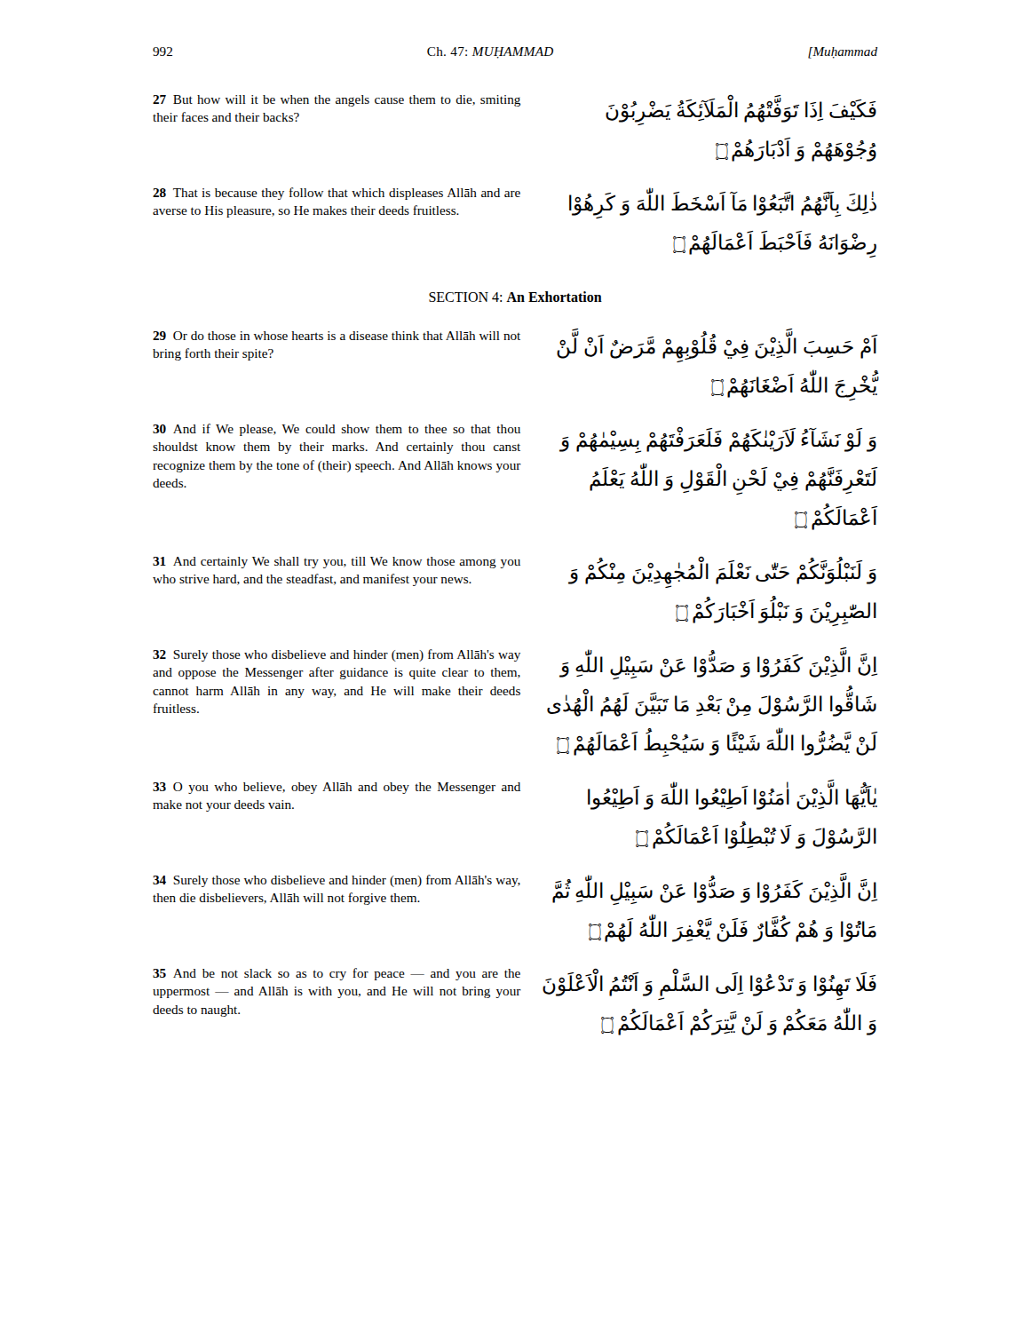992 Ch. 47: MUḤAMMAD [Muḥammad
27 But how will it be when the angels cause them to die, smiting their faces and their backs?
فَكَيْفَ اِذَا تَوَفَّتْهُمُ الْمَلَآئِكَةُ يَضْرِبُوْنَ وُجُوْهَهُمْ وَ اَدْبَارَهُمْ ۝
28 That is because they follow that which displeases Allāh and are averse to His pleasure, so He makes their deeds fruitless.
ذٰلِكَ بِاَنَّهُمُ اتَّبَعُوْا مَآ اَسْخَطَ اللّٰهَ وَ كَرِهُوْا رِضْوَانَهُ فَاَحْبَطَ اَعْمَالَهُمْ ۝
SECTION 4: An Exhortation
29 Or do those in whose hearts is a disease think that Allāh will not bring forth their spite?
اَمْ حَسِبَ الَّذِيْنَ فِيْ قُلُوْبِهِمْ مَّرَضٌ اَنْ لَّنْ يُّخْرِجَ اللّٰهُ اَضْغَانَهُمْ ۝
30 And if We please, We could show them to thee so that thou shouldst know them by their marks. And certainly thou canst recognize them by the tone of (their) speech. And Allāh knows your deeds.
وَ لَوْ نَشَآءُ لَاَرَيْنٰكَهُمْ فَلَعَرَفْتَهُمْ بِسِيْمٰهُمْ وَ لَتَعْرِفَنَّهُمْ فِيْ لَحْنِ الْقَوْلِ وَ اللّٰهُ يَعْلَمُ اَعْمَالَكُمْ ۝
31 And certainly We shall try you, till We know those among you who strive hard, and the steadfast, and manifest your news.
وَ لَنَبْلُوَنَّكُمْ حَتّٰى نَعْلَمَ الْمُجٰهِدِيْنَ مِنْكُمْ وَ الصّٰبِرِيْنَ وَ نَبْلُوَ اَخْبَارَكُمْ ۝
32 Surely those who disbelieve and hinder (men) from Allāh's way and oppose the Messenger after guidance is quite clear to them, cannot harm Allāh in any way, and He will make their deeds fruitless.
اِنَّ الَّذِيْنَ كَفَرُوْا وَ صَدُّوْا عَنْ سَبِيْلِ اللّٰهِ وَ شَاقُّوا الرَّسُوْلَ مِنْ بَعْدِ مَا تَبَيَّنَ لَهُمُ الْهُدٰى لَنْ يَّضُرُّوا اللّٰهَ شَيْئًا وَ سَيُحْبِطُ اَعْمَالَهُمْ ۝
33 O you who believe, obey Allāh and obey the Messenger and make not your deeds vain.
يٰاَيُّهَا الَّذِيْنَ اٰمَنُوْا اَطِيْعُوا اللّٰهَ وَ اَطِيْعُوا الرَّسُوْلَ وَ لَا تُبْطِلُوْا اَعْمَالَكُمْ ۝
34 Surely those who disbelieve and hinder (men) from Allāh's way, then die disbelievers, Allāh will not forgive them.
اِنَّ الَّذِيْنَ كَفَرُوْا وَ صَدُّوْا عَنْ سَبِيْلِ اللّٰهِ ثُمَّ مَاتُوْا وَ هُمْ كُفَّارٌ فَلَنْ يَّغْفِرَ اللّٰهُ لَهُمْ ۝
35 And be not slack so as to cry for peace — and you are the uppermost — and Allāh is with you, and He will not bring your deeds to naught.
فَلَا تَهِنُوْا وَ تَدْعُوْا اِلَى السَّلْمِ وَ اَنْتُمُ الْاَعْلَوْنَ وَ اللّٰهُ مَعَكُمْ وَ لَنْ يَّتِرَكُمْ اَعْمَالَكُمْ ۝